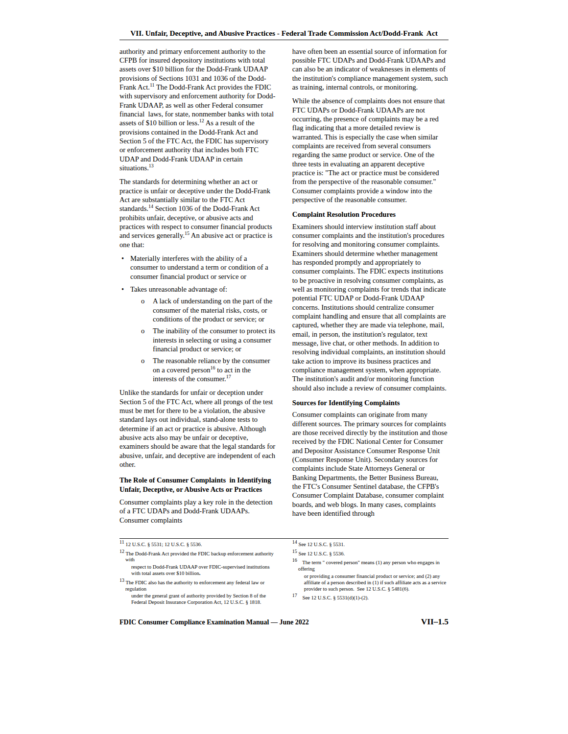VII. Unfair, Deceptive, and Abusive Practices - Federal Trade Commission Act/Dodd-Frank Act
authority and primary enforcement authority to the CFPB for insured depository institutions with total assets over $10 billion for the Dodd-Frank UDAAP provisions of Sections 1031 and 1036 of the Dodd-Frank Act.11 The Dodd-Frank Act provides the FDIC with supervisory and enforcement authority for Dodd-Frank UDAAP, as well as other Federal consumer financial laws, for state, nonmember banks with total assets of $10 billion or less.12 As a result of the provisions contained in the Dodd-Frank Act and Section 5 of the FTC Act, the FDIC has supervisory or enforcement authority that includes both FTC UDAP and Dodd-Frank UDAAP in certain situations.13
The standards for determining whether an act or practice is unfair or deceptive under the Dodd-Frank Act are substantially similar to the FTC Act standards.14 Section 1036 of the Dodd-Frank Act prohibits unfair, deceptive, or abusive acts and practices with respect to consumer financial products and services generally.15 An abusive act or practice is one that:
Materially interferes with the ability of a consumer to understand a term or condition of a consumer financial product or service or
Takes unreasonable advantage of:
A lack of understanding on the part of the consumer of the material risks, costs, or conditions of the product or service; or
The inability of the consumer to protect its interests in selecting or using a consumer financial product or service; or
The reasonable reliance by the consumer on a covered person16 to act in the interests of the consumer.17
Unlike the standards for unfair or deception under Section 5 of the FTC Act, where all prongs of the test must be met for there to be a violation, the abusive standard lays out individual, stand-alone tests to determine if an act or practice is abusive. Although abusive acts also may be unfair or deceptive, examiners should be aware that the legal standards for abusive, unfair, and deceptive are independent of each other.
The Role of Consumer Complaints in Identifying Unfair, Deceptive, or Abusive Acts or Practices
Consumer complaints play a key role in the detection of a FTC UDAPs and Dodd-Frank UDAAPs. Consumer complaints
have often been an essential source of information for possible FTC UDAPs and Dodd-Frank UDAAPs and can also be an indicator of weaknesses in elements of the institution's compliance management system, such as training, internal controls, or monitoring.
While the absence of complaints does not ensure that FTC UDAPs or Dodd-Frank UDAAPs are not occurring, the presence of complaints may be a red flag indicating that a more detailed review is warranted. This is especially the case when similar complaints are received from several consumers regarding the same product or service. One of the three tests in evaluating an apparent deceptive practice is: "The act or practice must be considered from the perspective of the reasonable consumer." Consumer complaints provide a window into the perspective of the reasonable consumer.
Complaint Resolution Procedures
Examiners should interview institution staff about consumer complaints and the institution's procedures for resolving and monitoring consumer complaints. Examiners should determine whether management has responded promptly and appropriately to consumer complaints. The FDIC expects institutions to be proactive in resolving consumer complaints, as well as monitoring complaints for trends that indicate potential FTC UDAP or Dodd-Frank UDAAP concerns. Institutions should centralize consumer complaint handling and ensure that all complaints are captured, whether they are made via telephone, mail, email, in person, the institution's regulator, text message, live chat, or other methods. In addition to resolving individual complaints, an institution should take action to improve its business practices and compliance management system, when appropriate. The institution's audit and/or monitoring function should also include a review of consumer complaints.
Sources for Identifying Complaints
Consumer complaints can originate from many different sources. The primary sources for complaints are those received directly by the institution and those received by the FDIC National Center for Consumer and Depositor Assistance Consumer Response Unit (Consumer Response Unit). Secondary sources for complaints include State Attorneys General or Banking Departments, the Better Business Bureau, the FTC's Consumer Sentinel database, the CFPB's Consumer Complaint Database, consumer complaint boards, and web blogs. In many cases, complaints have been identified through
11 12 U.S.C. § 5531; 12 U.S.C. § 5536.
12 The Dodd-Frank Act provided the FDIC backup enforcement authority with
respect to Dodd-Frank UDAAP over FDIC-supervised institutions with total assets over $10 billion.
13 The FDIC also has the authority to enforcement any federal law or regulation
under the general grant of authority provided by Section 8 of the Federal Deposit Insurance Corporation Act, 12 U.S.C. § 1818.
14 See 12 U.S.C. § 5531.
15 See 12 U.S.C. § 5536.
16 The term " covered person" means (1) any person who engages in offering
or providing a consumer financial product or service; and (2) any affiliate of a person described in (1) if such affiliate acts as a service provider to such person. See 12 U.S.C. § 5481(6).
17 See 12 U.S.C. § 5531(d)(1)-(2).
FDIC Consumer Compliance Examination Manual — June 2022
VII–1.5